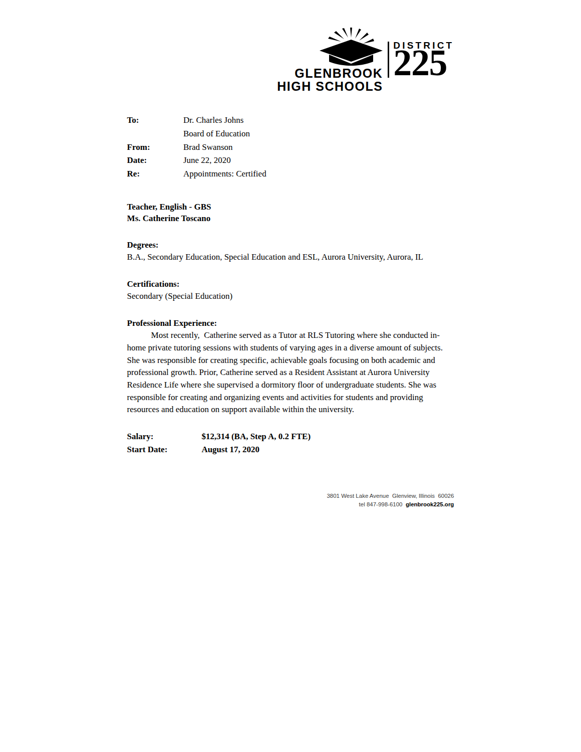Glenbrook
High Schools
District
225
| To: | Dr. Charles Johns |
| | Board of Education |
| From: | Brad Swanson |
| Date: | June 22, 2020 |
| Re: | Appointments: Certified |
Teacher, English - GBS
Ms. Catherine Toscano
Degrees:
B.A., Secondary Education, Special Education and ESL, Aurora University, Aurora, IL
Certifications:
Secondary (Special Education)
Professional Experience:
Most recently, Catherine served as a Tutor at RLS Tutoring where she conducted in-home private tutoring sessions with students of varying ages in a diverse amount of subjects. She was responsible for creating specific, achievable goals focusing on both academic and professional growth. Prior, Catherine served as a Resident Assistant at Aurora University Residence Life where she supervised a dormitory floor of undergraduate students. She was responsible for creating and organizing events and activities for students and providing resources and education on support available within the university.
| Salary: | $12,314 (BA, Step A, 0.2 FTE) |
| Start Date: | August 17, 2020 |
3801 West Lake Avenue Glenview, Illinois 60026
tel 847-998-6100 glenbrook225.org